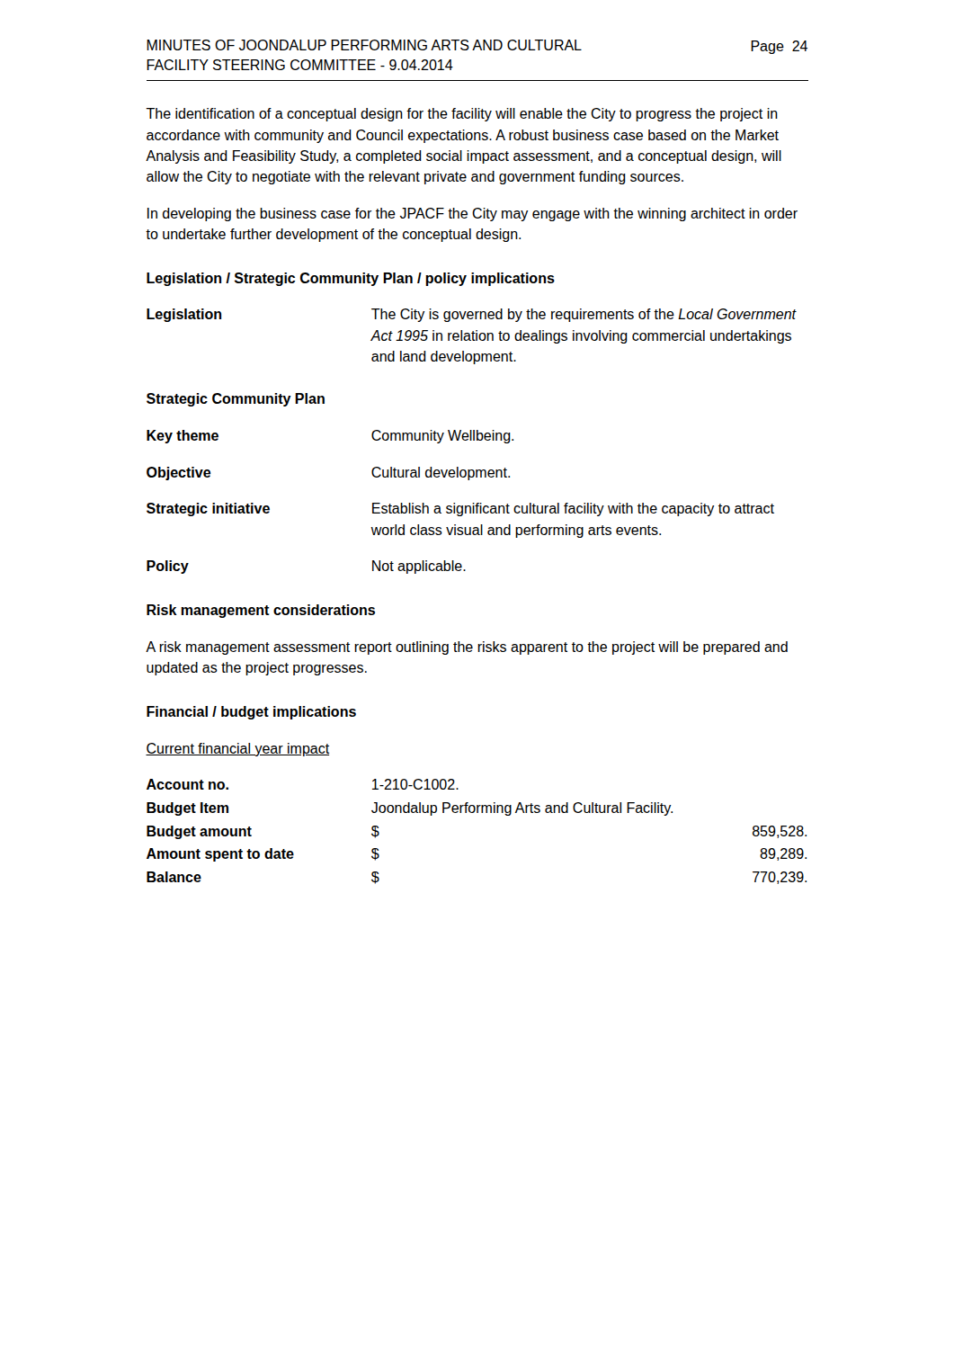Minutes of Joondalup Performing Arts and Cultural
Facility Steering Committee - 9.04.2014
Page 24
The identification of a conceptual design for the facility will enable the City to progress the project in accordance with community and Council expectations. A robust business case based on the Market Analysis and Feasibility Study, a completed social impact assessment, and a conceptual design, will allow the City to negotiate with the relevant private and government funding sources.
In developing the business case for the JPACF the City may engage with the winning architect in order to undertake further development of the conceptual design.
Legislation / Strategic Community Plan / policy implications
| Legislation | The City is governed by the requirements of the Local Government Act 1995 in relation to dealings involving commercial undertakings and land development. |
Strategic Community Plan
| Key theme | Community Wellbeing. |
| Objective | Cultural development. |
| Strategic initiative | Establish a significant cultural facility with the capacity to attract world class visual and performing arts events. |
| Policy | Not applicable. |
Risk management considerations
A risk management assessment report outlining the risks apparent to the project will be prepared and updated as the project progresses.
Financial / budget implications
Current financial year impact
| Account no. | 1-210-C1002. |
| Budget Item | Joondalup Performing Arts and Cultural Facility. |
| Budget amount | $ | 859,528. |
| Amount spent to date | $ | 89,289. |
| Balance | $ | 770,239. |